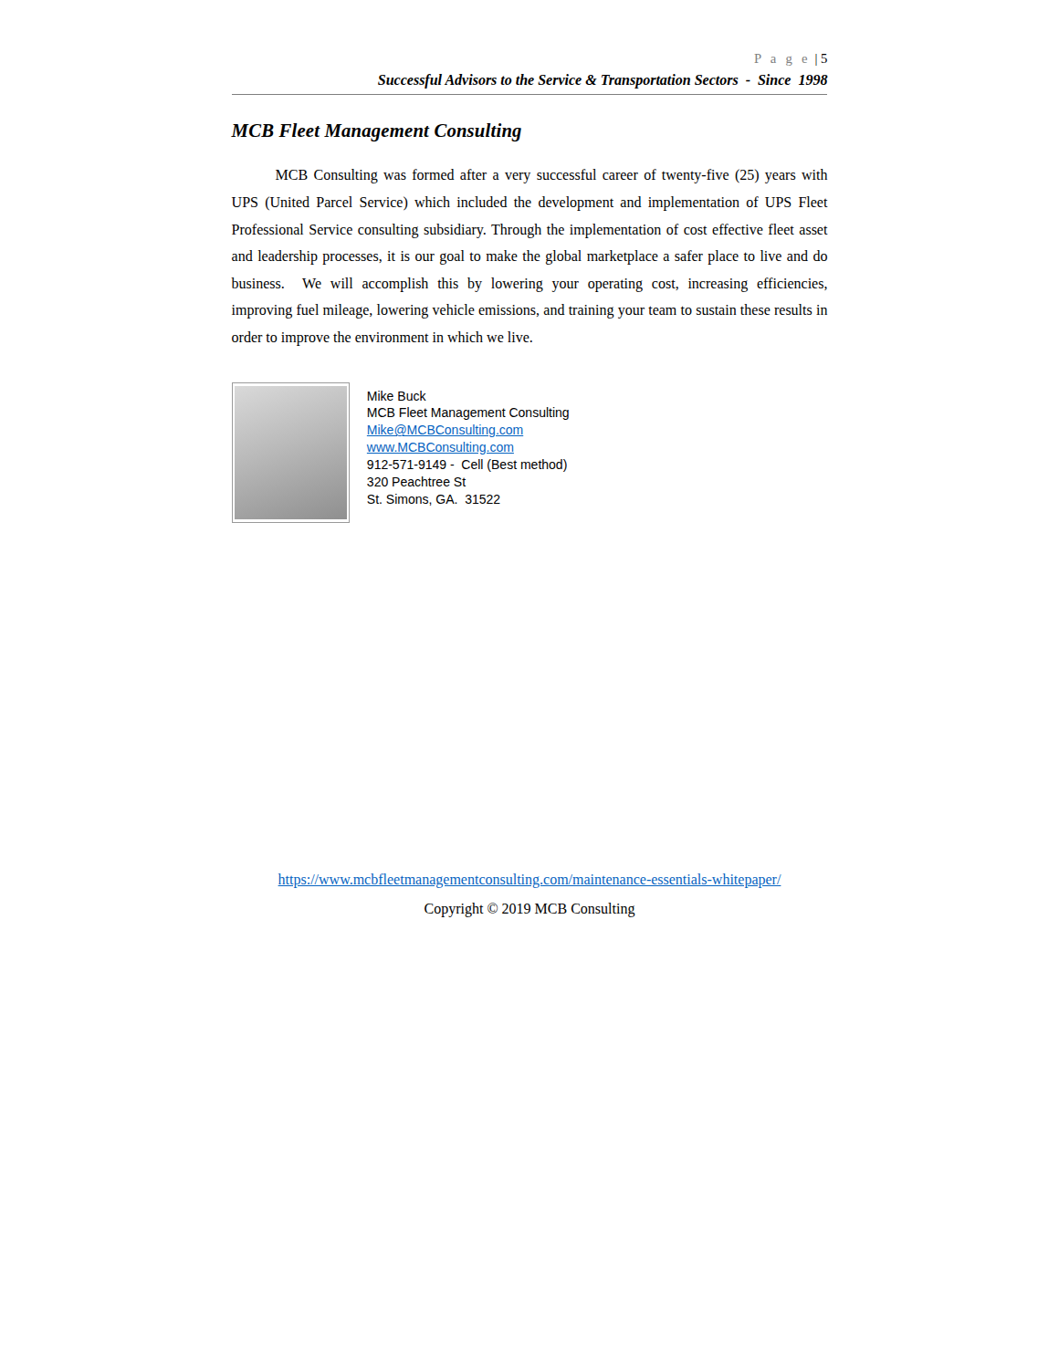P a g e | 5
Successful Advisors to the Service & Transportation Sectors - Since 1998
MCB Fleet Management Consulting
MCB Consulting was formed after a very successful career of twenty-five (25) years with UPS (United Parcel Service) which included the development and implementation of UPS Fleet Professional Service consulting subsidiary. Through the implementation of cost effective fleet asset and leadership processes, it is our goal to make the global marketplace a safer place to live and do business. We will accomplish this by lowering your operating cost, increasing efficiencies, improving fuel mileage, lowering vehicle emissions, and training your team to sustain these results in order to improve the environment in which we live.
Mike Buck
MCB Fleet Management Consulting
Mike@MCBConsulting.com
www.MCBConsulting.com
912-571-9149 - Cell (Best method)
320 Peachtree St
St. Simons, GA. 31522
https://www.mcbfleetmanagementconsulting.com/maintenance-essentials-whitepaper/
Copyright © 2019 MCB Consulting